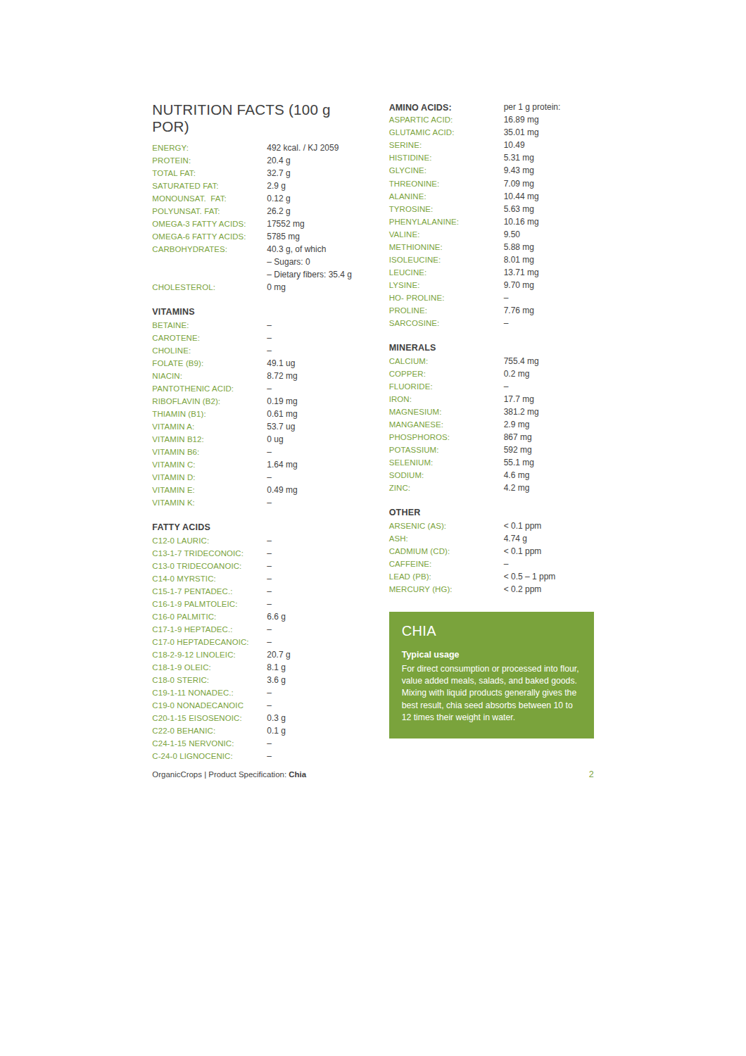NUTRITION FACTS (100 g POR)
| ENERGY: | 492 kcal. / KJ 2059 |
| PROTEIN: | 20.4 g |
| TOTAL FAT: | 32.7 g |
| SATURATED FAT: | 2.9 g |
| MONOUNSAT. FAT: | 0.12 g |
| POLYUNSAT. FAT: | 26.2 g |
| OMEGA-3 FATTY ACIDS: | 17552 mg |
| OMEGA-6 FATTY ACIDS: | 5785 mg |
| CARBOHYDRATES: | 40.3 g, of which |
| | – Sugars: 0 |
| | – Dietary fibers: 35.4 g |
| CHOLESTEROL: | 0 mg |
VITAMINS
| BETAINE: | – |
| CAROTENE: | – |
| CHOLINE: | – |
| FOLATE (B9): | 49.1 ug |
| NIACIN: | 8.72 mg |
| PANTOTHENIC ACID: | – |
| RIBOFLAVIN (B2): | 0.19 mg |
| THIAMIN (B1): | 0.61 mg |
| VITAMIN A: | 53.7 ug |
| VITAMIN B12: | 0 ug |
| VITAMIN B6: | – |
| VITAMIN C: | 1.64 mg |
| VITAMIN D: | – |
| VITAMIN E: | 0.49 mg |
| VITAMIN K: | – |
FATTY ACIDS
| C12-0 LAURIC: | – |
| C13-1-7 TRIDECONOIC: | – |
| C13-0 TRIDECOANOIC: | – |
| C14-0 MYRSTIC: | – |
| C15-1-7 PENTADEC.: | – |
| C16-1-9 PALMTOLEIC: | – |
| C16-0 PALMITIC: | 6.6 g |
| C17-1-9 HEPTADEC.: | – |
| C17-0 HEPTADECANOIC: | – |
| C18-2-9-12 LINOLEIC: | 20.7 g |
| C18-1-9 OLEIC: | 8.1 g |
| C18-0 STERIC: | 3.6 g |
| C19-1-11 NONADEC.: | – |
| C19-0 NONADECANOIC | – |
| C20-1-15 EISOSENOIC: | 0.3 g |
| C22-0 BEHANIC: | 0.1 g |
| C24-1-15 NERVONIC: | – |
| C-24-0 LIGNOCENIC: | – |
| AMINO ACIDS: | per 1 g protein: |
| ASPARTIC ACID: | 16.89 mg |
| GLUTAMIC ACID: | 35.01 mg |
| SERINE: | 10.49 |
| HISTIDINE: | 5.31 mg |
| GLYCINE: | 9.43 mg |
| THREONINE: | 7.09 mg |
| ALANINE: | 10.44 mg |
| TYROSINE: | 5.63 mg |
| PHENYLALANINE: | 10.16 mg |
| VALINE: | 9.50 |
| METHIONINE: | 5.88 mg |
| ISOLEUCINE: | 8.01 mg |
| LEUCINE: | 13.71 mg |
| LYSINE: | 9.70 mg |
| HO- PROLINE: | – |
| PROLINE: | 7.76 mg |
| SARCOSINE: | – |
MINERALS
| CALCIUM: | 755.4 mg |
| COPPER: | 0.2 mg |
| FLUORIDE: | – |
| IRON: | 17.7 mg |
| MAGNESIUM: | 381.2 mg |
| MANGANESE: | 2.9 mg |
| PHOSPHOROS: | 867 mg |
| POTASSIUM: | 592 mg |
| SELENIUM: | 55.1 mg |
| SODIUM: | 4.6 mg |
| ZINC: | 4.2 mg |
OTHER
| ARSENIC (AS): | < 0.1 ppm |
| ASH: | 4.74 g |
| CADMIUM (CD): | < 0.1 ppm |
| CAFFEINE: | – |
| LEAD (PB): | < 0.5 – 1 ppm |
| MERCURY (HG): | < 0.2 ppm |
CHIA
Typical usage
For direct consumption or processed into flour, value added meals, salads, and baked goods. Mixing with liquid products generally gives the best result, chia seed absorbs between 10 to 12 times their weight in water.
OrganicCrops | Product Specification: Chia
2